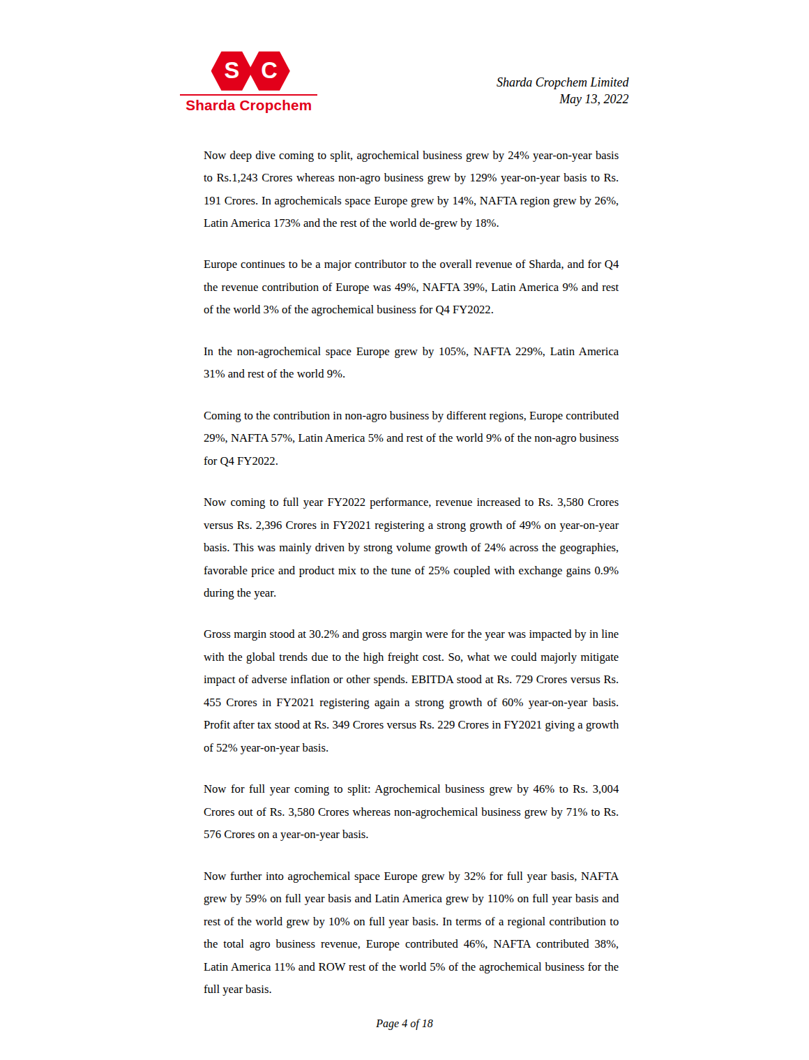S
C
Sharda Cropchem
Sharda Cropchem Limited
May 13, 2022
Now deep dive coming to split, agrochemical business grew by 24% year-on-year basis to Rs.1,243 Crores whereas non-agro business grew by 129% year-on-year basis to Rs. 191 Crores. In agrochemicals space Europe grew by 14%, NAFTA region grew by 26%, Latin America 173% and the rest of the world de-grew by 18%.
Europe continues to be a major contributor to the overall revenue of Sharda, and for Q4 the revenue contribution of Europe was 49%, NAFTA 39%, Latin America 9% and rest of the world 3% of the agrochemical business for Q4 FY2022.
In the non-agrochemical space Europe grew by 105%, NAFTA 229%, Latin America 31% and rest of the world 9%.
Coming to the contribution in non-agro business by different regions, Europe contributed 29%, NAFTA 57%, Latin America 5% and rest of the world 9% of the non-agro business for Q4 FY2022.
Now coming to full year FY2022 performance, revenue increased to Rs. 3,580 Crores versus Rs. 2,396 Crores in FY2021 registering a strong growth of 49% on year-on-year basis. This was mainly driven by strong volume growth of 24% across the geographies, favorable price and product mix to the tune of 25% coupled with exchange gains 0.9% during the year.
Gross margin stood at 30.2% and gross margin were for the year was impacted by in line with the global trends due to the high freight cost. So, what we could majorly mitigate impact of adverse inflation or other spends. EBITDA stood at Rs. 729 Crores versus Rs. 455 Crores in FY2021 registering again a strong growth of 60% year-on-year basis. Profit after tax stood at Rs. 349 Crores versus Rs. 229 Crores in FY2021 giving a growth of 52% year-on-year basis.
Now for full year coming to split: Agrochemical business grew by 46% to Rs. 3,004 Crores out of Rs. 3,580 Crores whereas non-agrochemical business grew by 71% to Rs. 576 Crores on a year-on-year basis.
Now further into agrochemical space Europe grew by 32% for full year basis, NAFTA grew by 59% on full year basis and Latin America grew by 110% on full year basis and rest of the world grew by 10% on full year basis. In terms of a regional contribution to the total agro business revenue, Europe contributed 46%, NAFTA contributed 38%, Latin America 11% and ROW rest of the world 5% of the agrochemical business for the full year basis.
Page 4 of 18